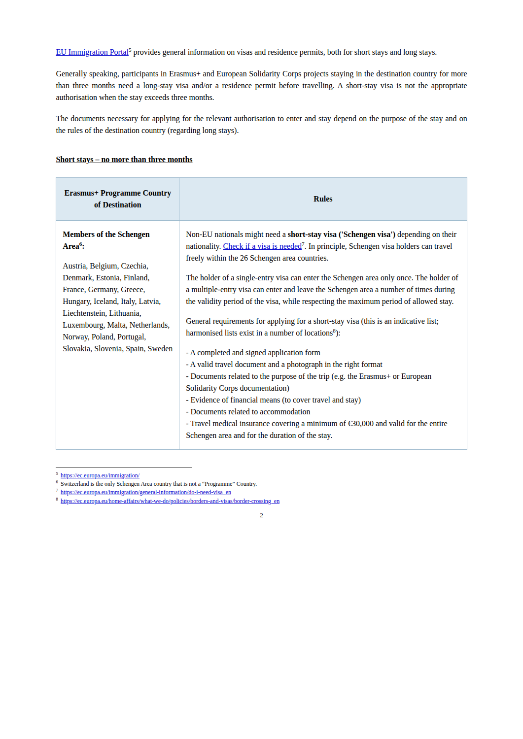EU Immigration Portal5 provides general information on visas and residence permits, both for short stays and long stays.
Generally speaking, participants in Erasmus+ and European Solidarity Corps projects staying in the destination country for more than three months need a long-stay visa and/or a residence permit before travelling. A short-stay visa is not the appropriate authorisation when the stay exceeds three months.
The documents necessary for applying for the relevant authorisation to enter and stay depend on the purpose of the stay and on the rules of the destination country (regarding long stays).
Short stays – no more than three months
| Erasmus+ Programme Country of Destination | Rules |
| --- | --- |
| Members of the Schengen Area 6 : Austria, Belgium, Czechia, Denmark, Estonia, Finland, France, Germany, Greece, Hungary, Iceland, Italy, Latvia, Liechtenstein, Lithuania, Luxembourg, Malta, Netherlands, Norway, Poland, Portugal, Slovakia, Slovenia, Spain, Sweden | Non-EU nationals might need a short-stay visa ('Schengen visa') depending on their nationality. Check if a visa is needed 7 . In principle, Schengen visa holders can travel freely within the 26 Schengen area countries. The holder of a single-entry visa can enter the Schengen area only once. The holder of a multiple-entry visa can enter and leave the Schengen area a number of times during the validity period of the visa, while respecting the maximum period of allowed stay. General requirements for applying for a short-stay visa (this is an indicative list; harmonised lists exist in a number of locations 8 ): - A completed and signed application form - A valid travel document and a photograph in the right format - Documents related to the purpose of the trip (e.g. the Erasmus+ or European Solidarity Corps documentation) - Evidence of financial means (to cover travel and stay) - Documents related to accommodation - Travel medical insurance covering a minimum of €30,000 and valid for the entire Schengen area and for the duration of the stay. |
5 https://ec.europa.eu/immigration/
6 Switzerland is the only Schengen Area country that is not a “Programme” Country.
7 https://ec.europa.eu/immigration/general-information/do-i-need-visa_en
8 https://ec.europa.eu/home-affairs/what-we-do/policies/borders-and-visas/border-crossing_en
2